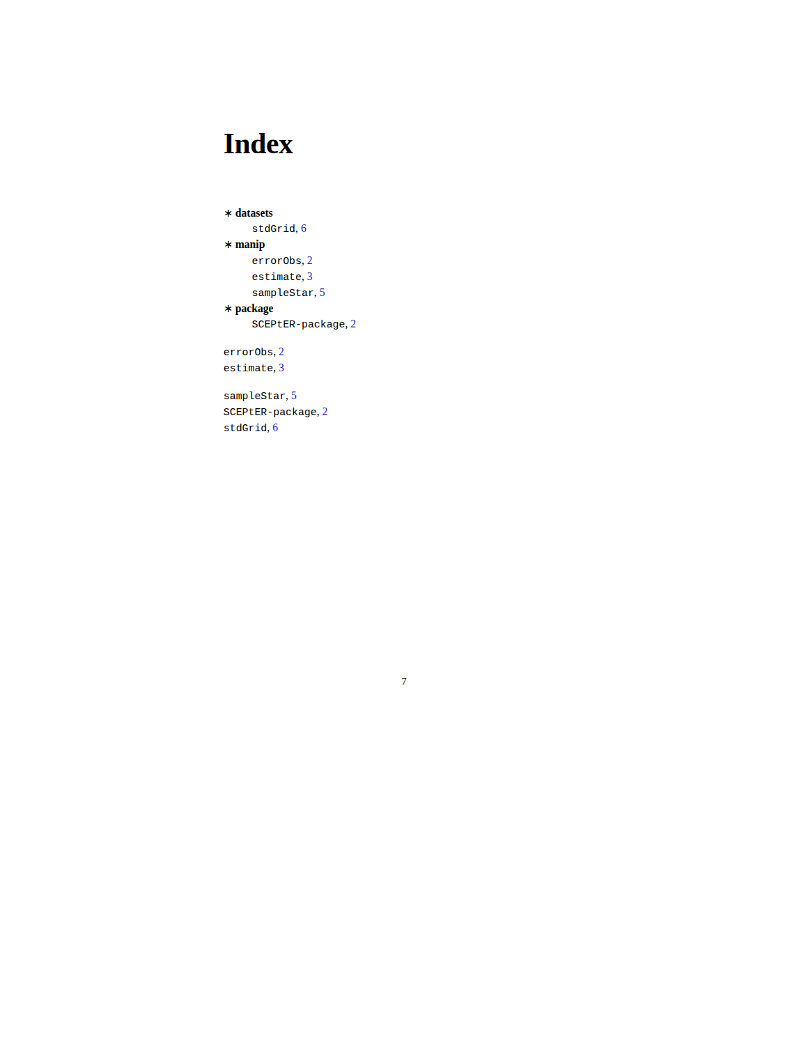Index
∗ datasets
stdGrid, 6
∗ manip
errorObs, 2
estimate, 3
sampleStar, 5
∗ package
SCEPtER-package, 2
errorObs, 2
estimate, 3
sampleStar, 5
SCEPtER-package, 2
stdGrid, 6
7